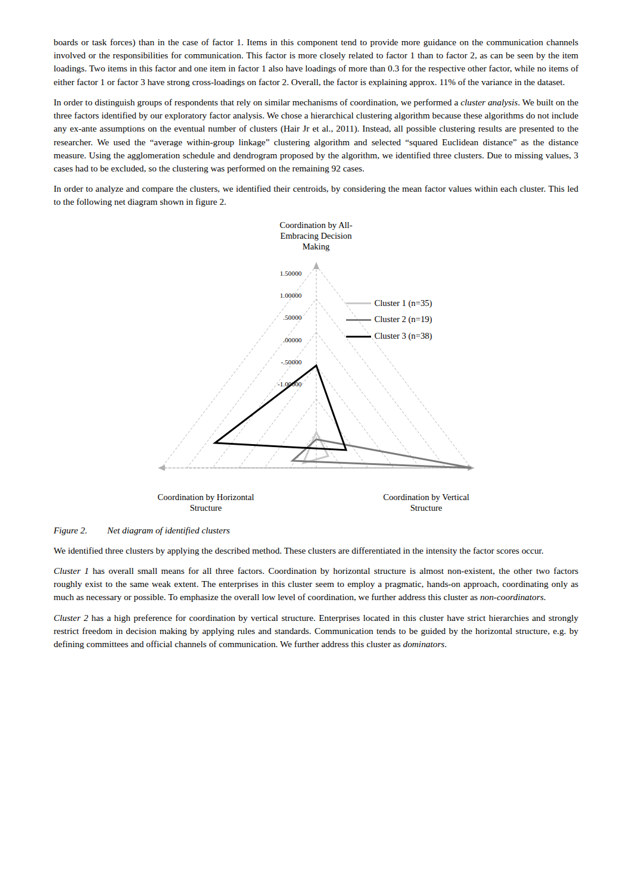boards or task forces) than in the case of factor 1. Items in this component tend to provide more guidance on the communication channels involved or the responsibilities for communication. This factor is more closely related to factor 1 than to factor 2, as can be seen by the item loadings. Two items in this factor and one item in factor 1 also have loadings of more than 0.3 for the respective other factor, while no items of either factor 1 or factor 3 have strong cross-loadings on factor 2. Overall, the factor is explaining approx. 11% of the variance in the dataset.
In order to distinguish groups of respondents that rely on similar mechanisms of coordination, we performed a cluster analysis. We built on the three factors identified by our exploratory factor analysis. We chose a hierarchical clustering algorithm because these algorithms do not include any ex-ante assumptions on the eventual number of clusters (Hair Jr et al., 2011). Instead, all possible clustering results are presented to the researcher. We used the “average within-group linkage” clustering algorithm and selected “squared Euclidean distance” as the distance measure. Using the agglomeration schedule and dendrogram proposed by the algorithm, we identified three clusters. Due to missing values, 3 cases had to be excluded, so the clustering was performed on the remaining 92 cases.
In order to analyze and compare the clusters, we identified their centroids, by considering the mean factor values within each cluster. This led to the following net diagram shown in figure 2.
Coordination by All-
Embracing Decision
Making
1.50000
1.00000
.50000
.00000
-.50000
-1.00000
Cluster 1 (n=35)
Cluster 2 (n=19)
Cluster 3 (n=38)
Coordination by Horizontal
Structure
Coordination by Vertical
Structure
Figure 2. Net diagram of identified clusters
We identified three clusters by applying the described method. These clusters are differentiated in the intensity the factor scores occur.
Cluster 1 has overall small means for all three factors. Coordination by horizontal structure is almost non-existent, the other two factors roughly exist to the same weak extent. The enterprises in this cluster seem to employ a pragmatic, hands-on approach, coordinating only as much as necessary or possible. To emphasize the overall low level of coordination, we further address this cluster as non-coordinators.
Cluster 2 has a high preference for coordination by vertical structure. Enterprises located in this cluster have strict hierarchies and strongly restrict freedom in decision making by applying rules and standards. Communication tends to be guided by the horizontal structure, e.g. by defining committees and official channels of communication. We further address this cluster as dominators.